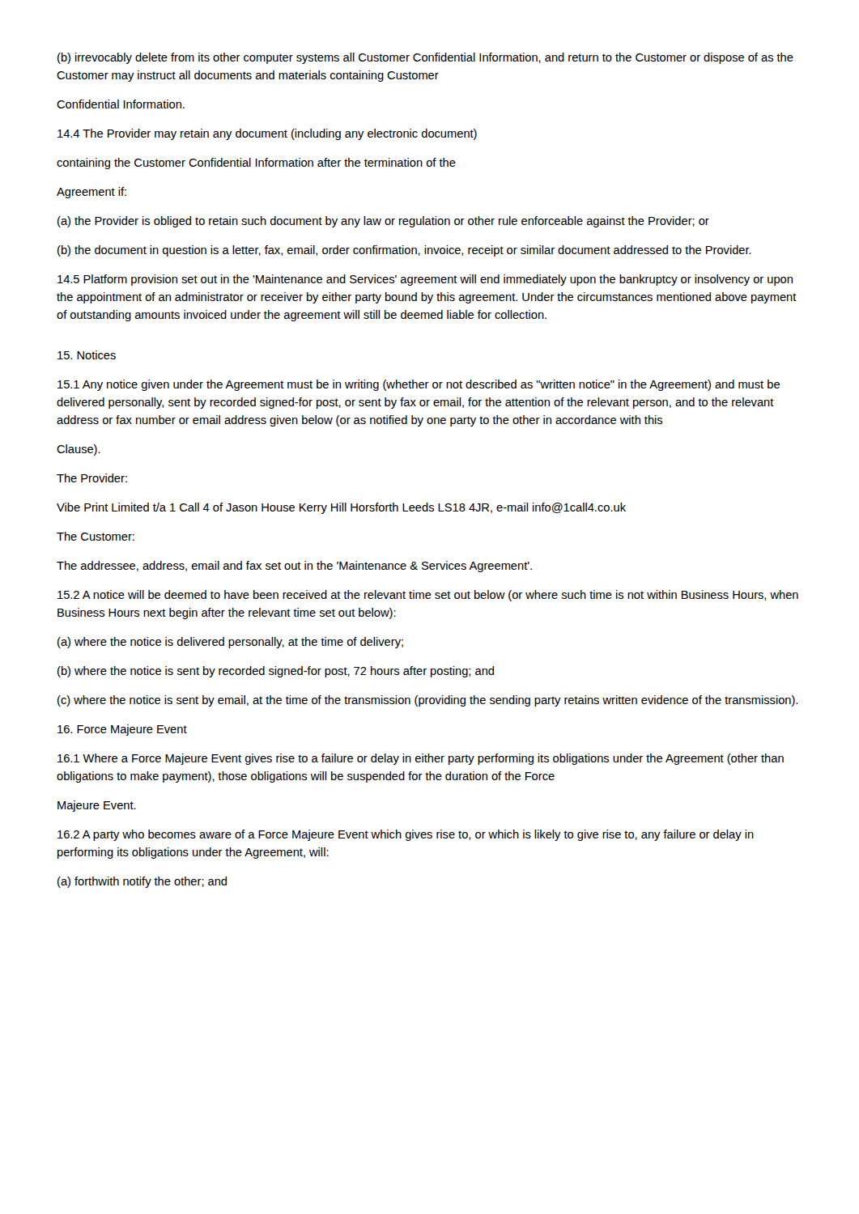(b) irrevocably delete from its other computer systems all Customer Confidential Information, and return to the Customer or dispose of as the Customer may instruct all documents and materials containing Customer
Confidential Information.
14.4 The Provider may retain any document (including any electronic document)
containing the Customer Confidential Information after the termination of the
Agreement if:
(a) the Provider is obliged to retain such document by any law or regulation or other rule enforceable against the Provider; or
(b) the document in question is a letter, fax, email, order confirmation, invoice, receipt or similar document addressed to the Provider.
14.5 Platform provision set out in the 'Maintenance and Services' agreement will end immediately upon the bankruptcy or insolvency or upon the appointment of an administrator or receiver by either party bound by this agreement. Under the circumstances mentioned above payment of outstanding amounts invoiced under the agreement will still be deemed liable for collection.
15. Notices
15.1 Any notice given under the Agreement must be in writing (whether or not described as "written notice" in the Agreement) and must be delivered personally, sent by recorded signed-for post, or sent by fax or email, for the attention of the relevant person, and to the relevant address or fax number or email address given below (or as notified by one party to the other in accordance with this
Clause).
The Provider:
Vibe Print Limited t/a 1 Call 4 of Jason House Kerry Hill Horsforth Leeds LS18 4JR, e-mail info@1call4.co.uk
The Customer:
The addressee, address, email and fax set out in the 'Maintenance & Services Agreement'.
15.2 A notice will be deemed to have been received at the relevant time set out below (or where such time is not within Business Hours, when Business Hours next begin after the relevant time set out below):
(a) where the notice is delivered personally, at the time of delivery;
(b) where the notice is sent by recorded signed-for post, 72 hours after posting; and
(c) where the notice is sent by email, at the time of the transmission (providing the sending party retains written evidence of the transmission).
16. Force Majeure Event
16.1 Where a Force Majeure Event gives rise to a failure or delay in either party performing its obligations under the Agreement (other than obligations to make payment), those obligations will be suspended for the duration of the Force
Majeure Event.
16.2 A party who becomes aware of a Force Majeure Event which gives rise to, or which is likely to give rise to, any failure or delay in performing its obligations under the Agreement, will:
(a) forthwith notify the other; and